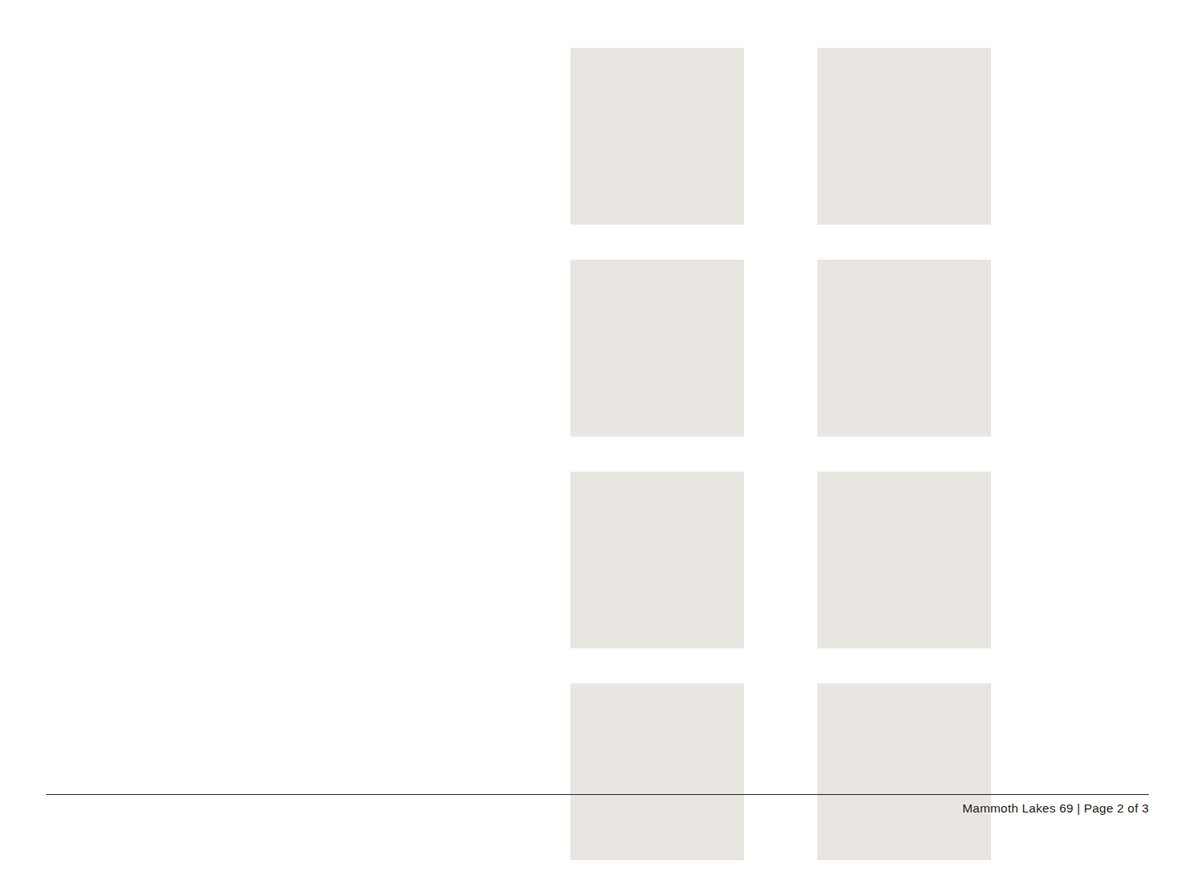Mammoth Lakes 69 | Page 2 of 3